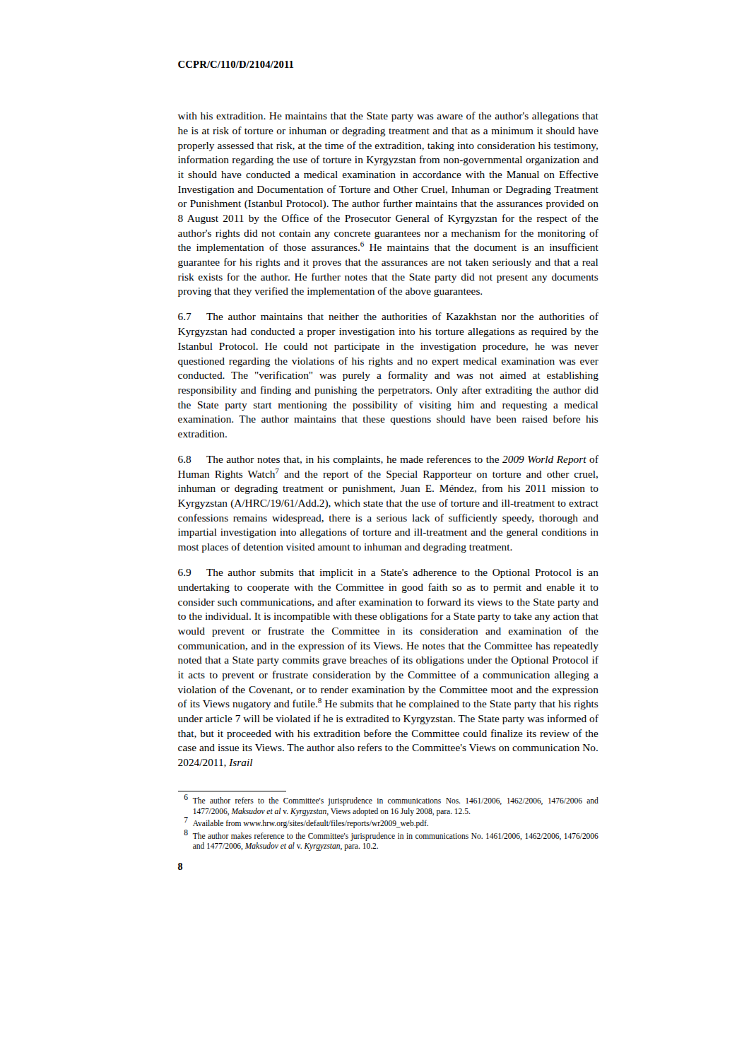CCPR/C/110/D/2104/2011
with his extradition. He maintains that the State party was aware of the author's allegations that he is at risk of torture or inhuman or degrading treatment and that as a minimum it should have properly assessed that risk, at the time of the extradition, taking into consideration his testimony, information regarding the use of torture in Kyrgyzstan from non-governmental organization and it should have conducted a medical examination in accordance with the Manual on Effective Investigation and Documentation of Torture and Other Cruel, Inhuman or Degrading Treatment or Punishment (Istanbul Protocol). The author further maintains that the assurances provided on 8 August 2011 by the Office of the Prosecutor General of Kyrgyzstan for the respect of the author's rights did not contain any concrete guarantees nor a mechanism for the monitoring of the implementation of those assurances.6 He maintains that the document is an insufficient guarantee for his rights and it proves that the assurances are not taken seriously and that a real risk exists for the author. He further notes that the State party did not present any documents proving that they verified the implementation of the above guarantees.
6.7 The author maintains that neither the authorities of Kazakhstan nor the authorities of Kyrgyzstan had conducted a proper investigation into his torture allegations as required by the Istanbul Protocol. He could not participate in the investigation procedure, he was never questioned regarding the violations of his rights and no expert medical examination was ever conducted. The "verification" was purely a formality and was not aimed at establishing responsibility and finding and punishing the perpetrators. Only after extraditing the author did the State party start mentioning the possibility of visiting him and requesting a medical examination. The author maintains that these questions should have been raised before his extradition.
6.8 The author notes that, in his complaints, he made references to the 2009 World Report of Human Rights Watch7 and the report of the Special Rapporteur on torture and other cruel, inhuman or degrading treatment or punishment, Juan E. Méndez, from his 2011 mission to Kyrgyzstan (A/HRC/19/61/Add.2), which state that the use of torture and ill-treatment to extract confessions remains widespread, there is a serious lack of sufficiently speedy, thorough and impartial investigation into allegations of torture and ill-treatment and the general conditions in most places of detention visited amount to inhuman and degrading treatment.
6.9 The author submits that implicit in a State's adherence to the Optional Protocol is an undertaking to cooperate with the Committee in good faith so as to permit and enable it to consider such communications, and after examination to forward its views to the State party and to the individual. It is incompatible with these obligations for a State party to take any action that would prevent or frustrate the Committee in its consideration and examination of the communication, and in the expression of its Views. He notes that the Committee has repeatedly noted that a State party commits grave breaches of its obligations under the Optional Protocol if it acts to prevent or frustrate consideration by the Committee of a communication alleging a violation of the Covenant, or to render examination by the Committee moot and the expression of its Views nugatory and futile.8 He submits that he complained to the State party that his rights under article 7 will be violated if he is extradited to Kyrgyzstan. The State party was informed of that, but it proceeded with his extradition before the Committee could finalize its review of the case and issue its Views. The author also refers to the Committee's Views on communication No. 2024/2011, Israil
6
The author refers to the Committee's jurisprudence in communications Nos. 1461/2006, 1462/2006, 1476/2006 and 1477/2006, Maksudov et al v. Kyrgyzstan, Views adopted on 16 July 2008, para. 12.5.
7
Available from www.hrw.org/sites/default/files/reports/wr2009_web.pdf.
8
The author makes reference to the Committee's jurisprudence in in communications No. 1461/2006, 1462/2006, 1476/2006 and 1477/2006, Maksudov et al v. Kyrgyzstan, para. 10.2.
8